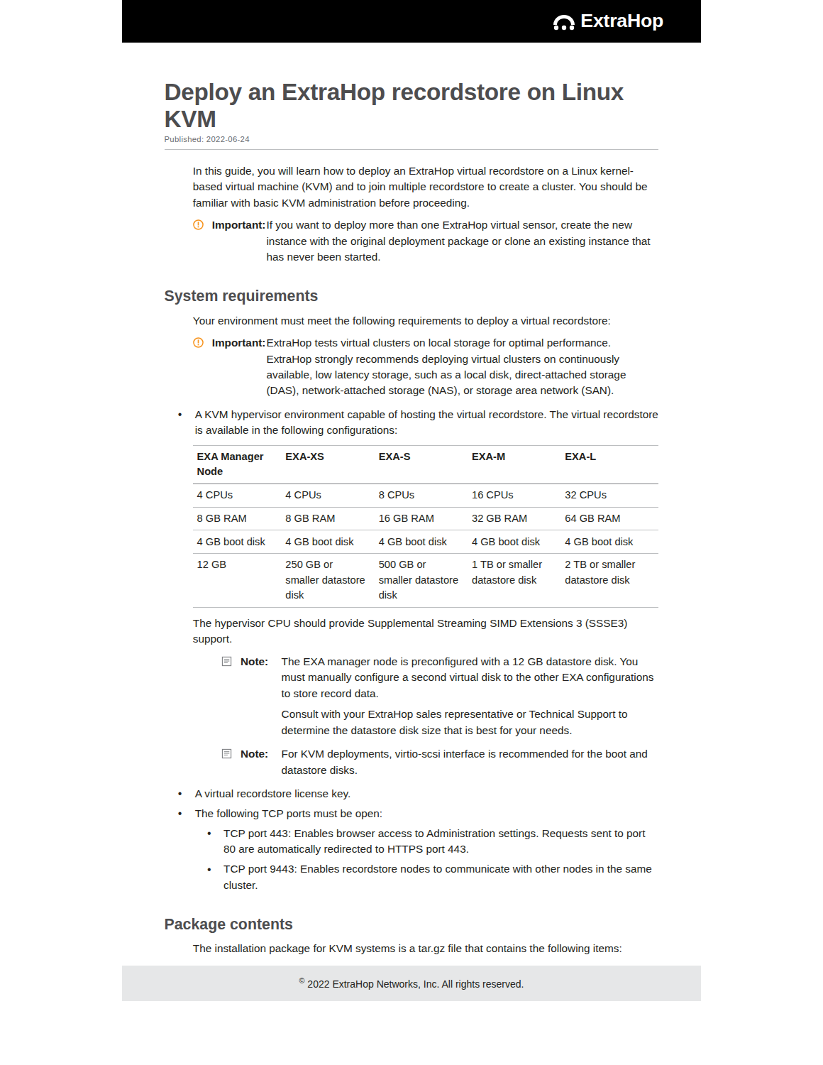ExtraHop
Deploy an ExtraHop recordstore on Linux KVM
Published: 2022-06-24
In this guide, you will learn how to deploy an ExtraHop virtual recordstore on a Linux kernel-based virtual machine (KVM) and to join multiple recordstore to create a cluster. You should be familiar with basic KVM administration before proceeding.
Important:
If you want to deploy more than one ExtraHop virtual sensor, create the new instance with the original deployment package or clone an existing instance that has never been started.
System requirements
Your environment must meet the following requirements to deploy a virtual recordstore:
Important:
ExtraHop tests virtual clusters on local storage for optimal performance. ExtraHop strongly recommends deploying virtual clusters on continuously available, low latency storage, such as a local disk, direct-attached storage (DAS), network-attached storage (NAS), or storage area network (SAN).
A KVM hypervisor environment capable of hosting the virtual recordstore. The virtual recordstore is available in the following configurations:
| EXA Manager Node | EXA-XS | EXA-S | EXA-M | EXA-L |
| --- | --- | --- | --- | --- |
| 4 CPUs | 4 CPUs | 8 CPUs | 16 CPUs | 32 CPUs |
| 8 GB RAM | 8 GB RAM | 16 GB RAM | 32 GB RAM | 64 GB RAM |
| 4 GB boot disk | 4 GB boot disk | 4 GB boot disk | 4 GB boot disk | 4 GB boot disk |
| 12 GB | 250 GB or smaller datastore disk | 500 GB or smaller datastore disk | 1 TB or smaller datastore disk | 2 TB or smaller datastore disk |
The hypervisor CPU should provide Supplemental Streaming SIMD Extensions 3 (SSSE3) support.
Note:
The EXA manager node is preconfigured with a 12 GB datastore disk. You must manually configure a second virtual disk to the other EXA configurations to store record data.
Consult with your ExtraHop sales representative or Technical Support to determine the datastore disk size that is best for your needs.
Note:
For KVM deployments, virtio-scsi interface is recommended for the boot and datastore disks.
A virtual recordstore license key.
The following TCP ports must be open:
TCP port 443: Enables browser access to Administration settings. Requests sent to port 80 are automatically redirected to HTTPS port 443.
TCP port 9443: Enables recordstore nodes to communicate with other nodes in the same cluster.
Package contents
The installation package for KVM systems is a tar.gz file that contains the following items:
© 2022 ExtraHop Networks, Inc. All rights reserved.